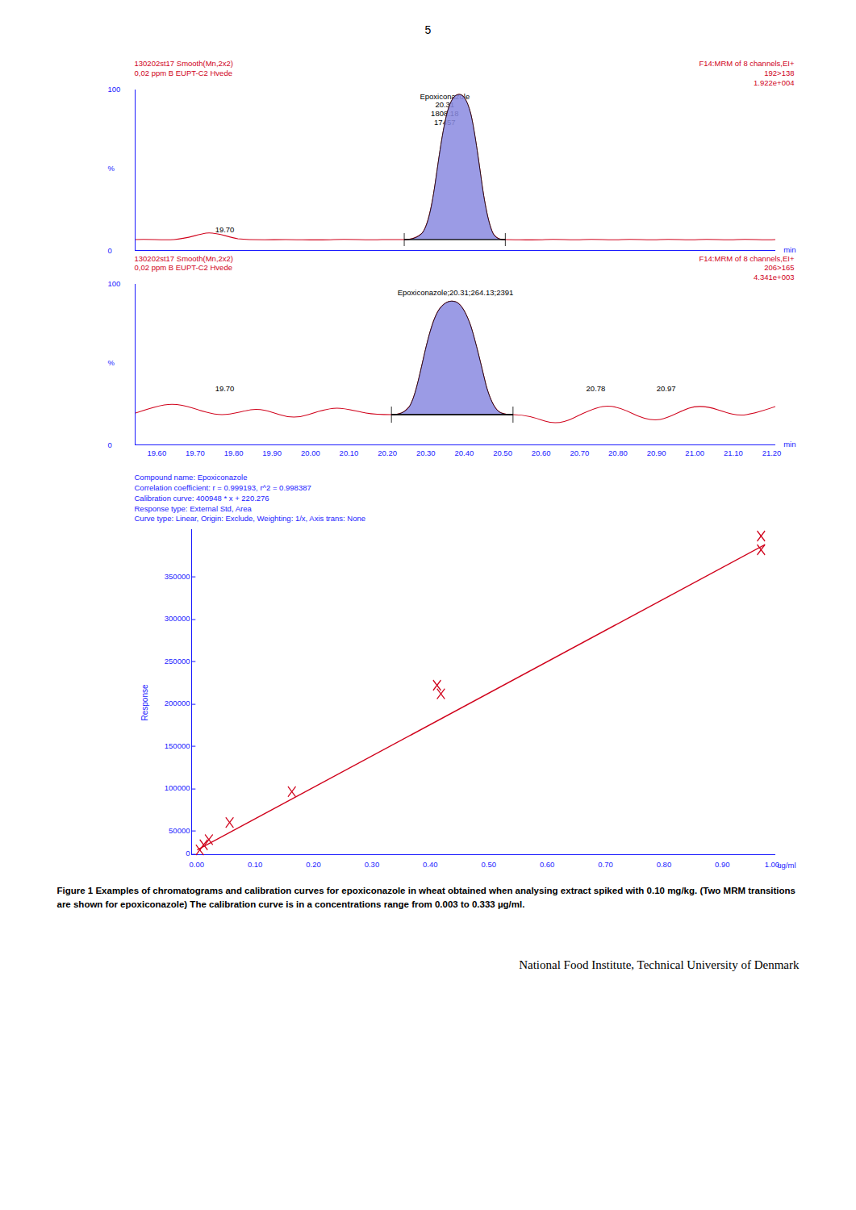5
130202st17 Smooth(Mn,2x2) 0,02 ppm B EUPT-C2 Hvede
F14:MRM of 8 channels,EI+ 192>138 1.922e+004
100 % 0
min
Epoxiconazole 20.31 1808.18 17457
19.70
130202st17 Smooth(Mn,2x2) 0,02 ppm B EUPT-C2 Hvede
F14:MRM of 8 channels,EI+ 206>165 4.341e+003
100 % 0
min
Epoxiconazole;20.31;264.13;2391
19.70
20.78
20.97
19.60 19.70 19.80 19.90 20.00 20.10 20.20 20.30 20.40 20.50 20.60 20.70 20.80 20.90 21.00 21.10 21.20
Compound name: Epoxiconazole
Correlation coefficient: r = 0.999193, r^2 = 0.998387
Calibration curve: 400948 * x + 220.276
Response type: External Std, Area
Curve type: Linear, Origin: Exclude, Weighting: 1/x, Axis trans: None
Response
350000
300000
250000
200000
150000
100000
50000
0
0.00 0.10 0.20 0.30 0.40 0.50 0.60 0.70 0.80 0.90 1.00
ug/ml
Figure 1 Examples of chromatograms and calibration curves for epoxiconazole in wheat obtained when analysing extract spiked with 0.10 mg/kg. (Two MRM transitions are shown for epoxiconazole) The calibration curve is in a concentrations range from 0.003 to 0.333 µg/ml.
National Food Institute, Technical University of Denmark